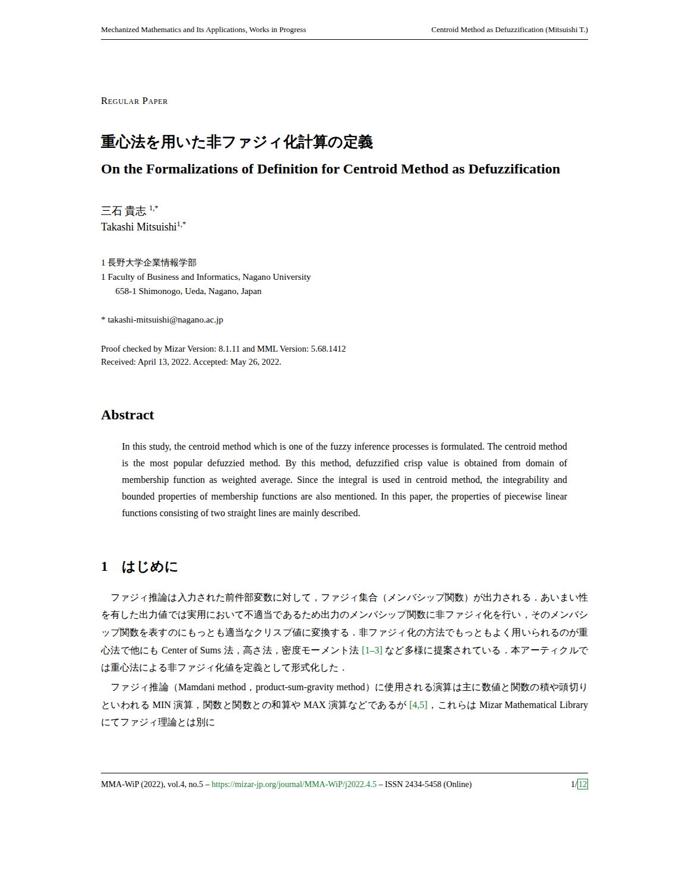Mechanized Mathematics and Its Applications, Works in Progress Centroid Method as Defuzzification (Mitsuishi T.)
Regular Paper
重心法を用いた非ファジィ化計算の定義
On the Formalizations of Definition for Centroid Method as Defuzzification
三石 貴志 1,*
Takashi Mitsuishi1,*
1 長野大学企業情報学部
1 Faculty of Business and Informatics, Nagano University 658-1 Shimonogo, Ueda, Nagano, Japan
* takashi-mitsuishi@nagano.ac.jp
Proof checked by Mizar Version: 8.1.11 and MML Version: 5.68.1412
Received: April 13, 2022. Accepted: May 26, 2022.
Abstract
In this study, the centroid method which is one of the fuzzy inference processes is formulated. The centroid method is the most popular defuzzied method. By this method, defuzzified crisp value is obtained from domain of membership function as weighted average. Since the integral is used in centroid method, the integrability and bounded properties of membership functions are also mentioned. In this paper, the properties of piecewise linear functions consisting of two straight lines are mainly described.
1　はじめに
ファジィ推論は入力された前件部変数に対して，ファジィ集合（メンバシップ関数）が出力される．あいまい性を有した出力値では実用において不適当であるため出力のメンバシップ関数に非ファジィ化を行い，そのメンバシップ関数を表すのにもっとも適当なクリスプ値に変換する．非ファジィ化の方法でもっともよく用いられるのが重心法で他にも Center of Sums 法，高さ法，密度モーメント法 [1–3] など多様に提案されている．本アーティクルでは重心法による非ファジィ化値を定義として形式化した．
ファジィ推論（Mamdani method，product-sum-gravity method）に使用される演算は主に数値と関数の積や頭切りといわれる MIN 演算，関数と関数との和算や MAX 演算などであるが [4,5]，これらは Mizar Mathematical Library にてファジィ理論とは別に
MMA-WiP (2022), vol.4, no.5 – https://mizar-jp.org/journal/MMA-WiP/j2022.4.5 – ISSN 2434-5458 (Online) 1/12